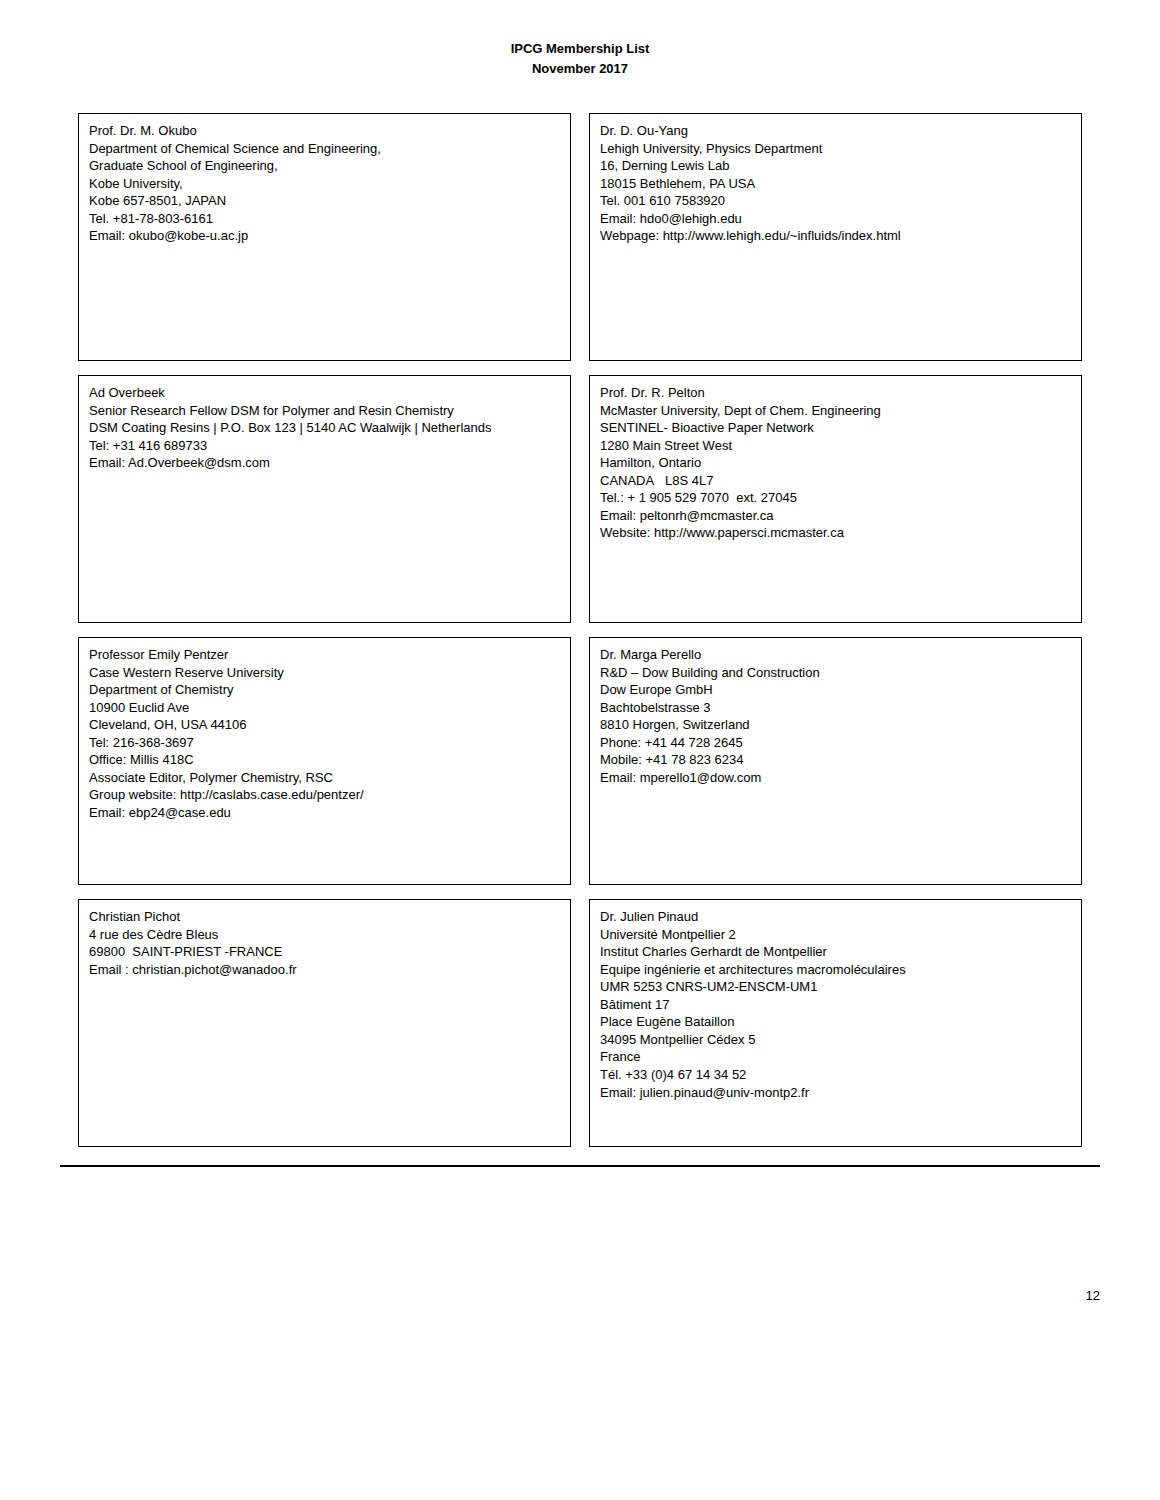IPCG Membership List
November 2017
| Prof. Dr. M. Okubo Department of Chemical Science and Engineering, Graduate School of Engineering, Kobe University, Kobe 657-8501, JAPAN Tel. +81-78-803-6161 Email: okubo@kobe-u.ac.jp | Dr. D. Ou-Yang Lehigh University, Physics Department 16, Derning Lewis Lab 18015 Bethlehem, PA USA Tel. 001 610 7583920 Email: hdo0@lehigh.edu Webpage: http://www.lehigh.edu/~influids/index.html |
| Ad Overbeek Senior Research Fellow DSM for Polymer and Resin Chemistry DSM Coating Resins / P.O. Box 123 / 5140 AC Waalwijk / Netherlands Tel: +31 416 689733 Email: Ad.Overbeek@dsm.com | Prof. Dr. R. Pelton McMaster University, Dept of Chem. Engineering SENTINEL- Bioactive Paper Network 1280 Main Street West Hamilton, Ontario CANADA L8S 4L7 Tel.: + 1 905 529 7070 ext. 27045 Email: peltonrh@mcmaster.ca Website: http://www.papersci.mcmaster.ca |
| Professor Emily Pentzer Case Western Reserve University Department of Chemistry 10900 Euclid Ave Cleveland, OH, USA 44106 Tel: 216-368-3697 Office: Millis 418C Associate Editor, Polymer Chemistry, RSC Group website: http://caslabs.case.edu/pentzer/ Email: ebp24@case.edu | Dr. Marga Perello R&D – Dow Building and Construction Dow Europe GmbH Bachtobelstrasse 3 8810 Horgen, Switzerland Phone: +41 44 728 2645 Mobile: +41 78 823 6234 Email: mperello1@dow.com |
| Christian Pichot 4 rue des Cèdre Bleus 69800 SAINT-PRIEST -FRANCE Email : christian.pichot@wanadoo.fr | Dr. Julien Pinaud Université Montpellier 2 Institut Charles Gerhardt de Montpellier Equipe ingénierie et architectures macromoléculaires UMR 5253 CNRS-UM2-ENSCM-UM1 Bâtiment 17 Place Eugène Bataillon 34095 Montpellier Cédex 5 France Tél. +33 (0)4 67 14 34 52 Email: julien.pinaud@univ-montp2.fr |
12